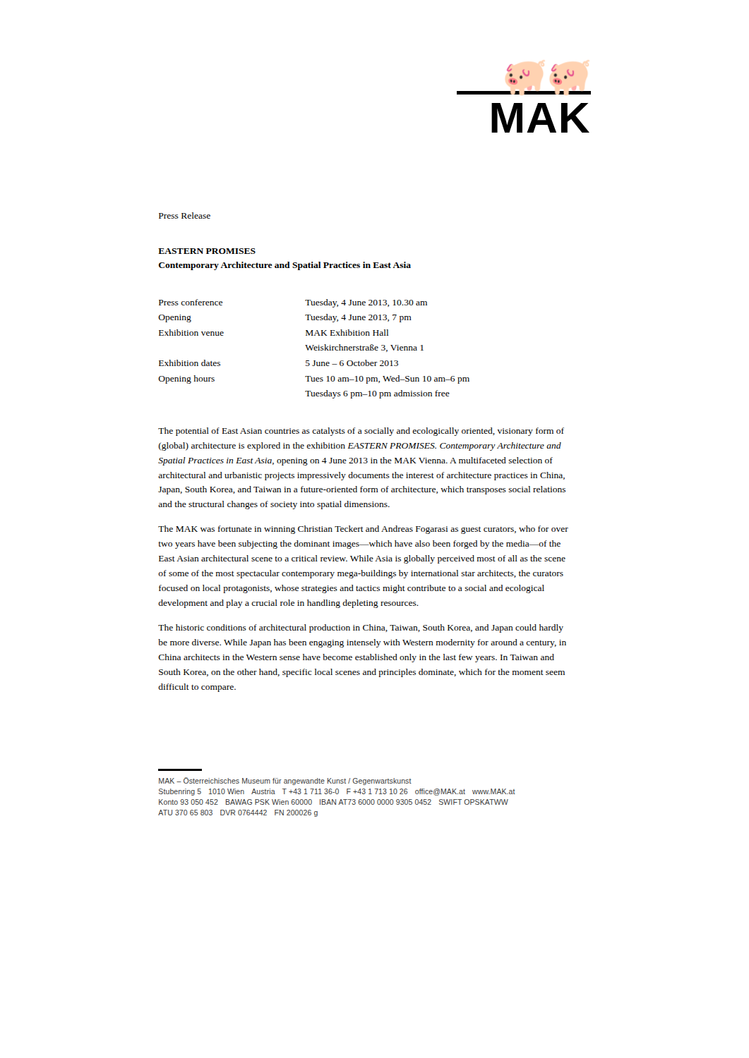🐖🐖
MAK
Press Release
EASTERN PROMISES Contemporary Architecture and Spatial Practices in East Asia
| Press conference | Tuesday, 4 June 2013, 10.30 am |
| Opening | Tuesday, 4 June 2013, 7 pm |
| Exhibition venue | MAK Exhibition Hall |
| | Weiskirchnerstraße 3, Vienna 1 |
| Exhibition dates | 5 June – 6 October 2013 |
| Opening hours | Tues 10 am–10 pm, Wed–Sun 10 am–6 pm |
| | Tuesdays 6 pm–10 pm admission free |
The potential of East Asian countries as catalysts of a socially and ecologically oriented, visionary form of (global) architecture is explored in the exhibition EASTERN PROMISES. Contemporary Architecture and Spatial Practices in East Asia, opening on 4 June 2013 in the MAK Vienna. A multifaceted selection of architectural and urbanistic projects impressively documents the interest of architecture practices in China, Japan, South Korea, and Taiwan in a future-oriented form of architecture, which transposes social relations and the structural changes of society into spatial dimensions.
The MAK was fortunate in winning Christian Teckert and Andreas Fogarasi as guest curators, who for over two years have been subjecting the dominant images—which have also been forged by the media—of the East Asian architectural scene to a critical review. While Asia is globally perceived most of all as the scene of some of the most spectacular contemporary mega-buildings by international star architects, the curators focused on local protagonists, whose strategies and tactics might contribute to a social and ecological development and play a crucial role in handling depleting resources.
The historic conditions of architectural production in China, Taiwan, South Korea, and Japan could hardly be more diverse. While Japan has been engaging intensely with Western modernity for around a century, in China architects in the Western sense have become established only in the last few years. In Taiwan and South Korea, on the other hand, specific local scenes and principles dominate, which for the moment seem difficult to compare.
MAK – Österreichisches Museum für angewandte Kunst / Gegenwartskunst
Stubenring 5 1010 Wien Austria T +43 1 711 36-0 F +43 1 713 10 26 office@MAK.at www.MAK.at
Konto 93 050 452 BAWAG PSK Wien 60000 IBAN AT73 6000 0000 9305 0452 SWIFT OPSKATWW
ATU 370 65 803 DVR 0764442 FN 200026 g